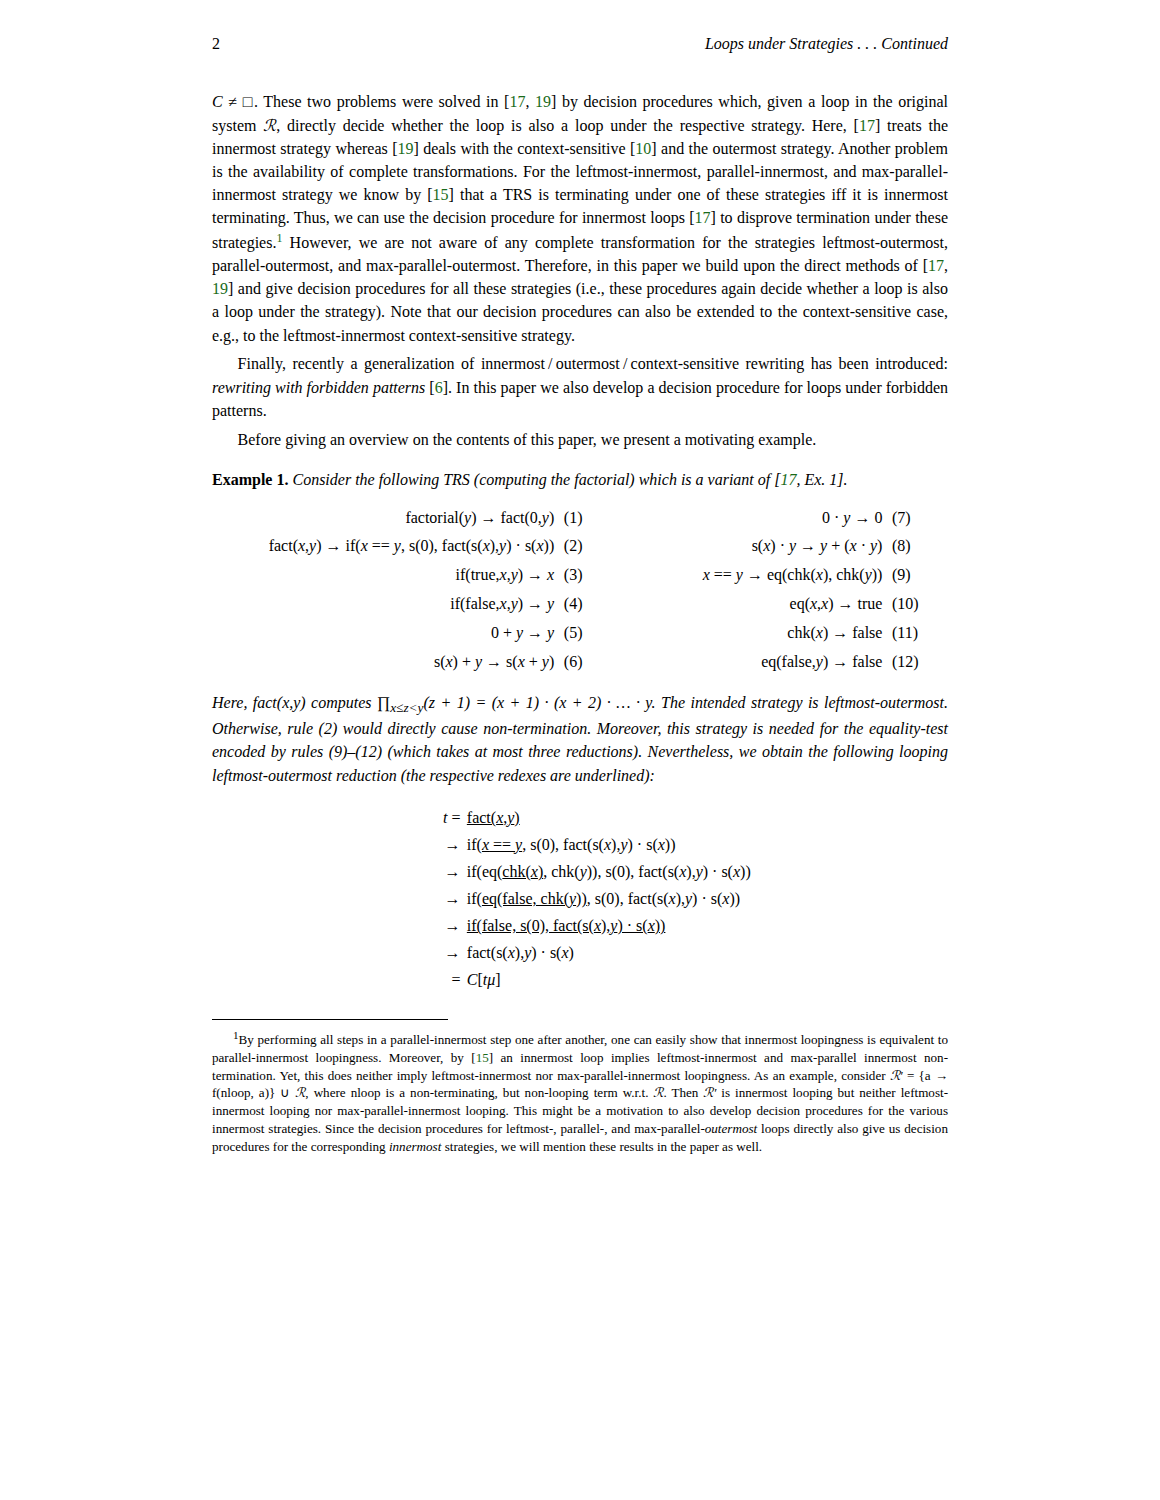2 Loops under Strategies . . . Continued
C ≠ □. These two problems were solved in [17, 19] by decision procedures which, given a loop in the original system ℛ, directly decide whether the loop is also a loop under the respective strategy. Here, [17] treats the innermost strategy whereas [19] deals with the context-sensitive [10] and the outermost strategy. Another problem is the availability of complete transformations. For the leftmost-innermost, parallel-innermost, and max-parallel-innermost strategy we know by [15] that a TRS is terminating under one of these strategies iff it is innermost terminating. Thus, we can use the decision procedure for innermost loops [17] to disprove termination under these strategies.1 However, we are not aware of any complete transformation for the strategies leftmost-outermost, parallel-outermost, and max-parallel-outermost. Therefore, in this paper we build upon the direct methods of [17, 19] and give decision procedures for all these strategies (i.e., these procedures again decide whether a loop is also a loop under the strategy). Note that our decision procedures can also be extended to the context-sensitive case, e.g., to the leftmost-innermost context-sensitive strategy.
Finally, recently a generalization of innermost / outermost / context-sensitive rewriting has been introduced: rewriting with forbidden patterns [6]. In this paper we also develop a decision procedure for loops under forbidden patterns.
Before giving an overview on the contents of this paper, we present a motivating example.
Example 1. Consider the following TRS (computing the factorial) which is a variant of [17, Ex. 1].
| factorial( y ) → fact(0, y ) | (1) | | 0 · y → 0 | (7) |
| fact( x , y ) → if( x == y , s(0), fact(s( x ), y ) · s( x )) | (2) | | s( x ) · y → y + ( x · y ) | (8) |
| if(true, x , y ) → x | (3) | | x == y → eq(chk( x ), chk( y )) | (9) |
| if(false, x , y ) → y | (4) | | eq( x , x ) → true | (10) |
| 0 + y → y | (5) | | chk( x ) → false | (11) |
| s( x ) + y → s( x + y ) | (6) | | eq(false, y ) → false | (12) |
Here, fact(x,y) computes ∏x≤z<y(z + 1) = (x + 1) · (x + 2) · … · y. The intended strategy is leftmost-outermost. Otherwise, rule (2) would directly cause non-termination. Moreover, this strategy is needed for the equality-test encoded by rules (9)–(12) (which takes at most three reductions). Nevertheless, we obtain the following looping leftmost-outermost reduction (the respective redexes are underlined):
| t = | fact( x , y ) |
| → | if( x == y , s(0), fact(s( x ), y ) · s( x )) |
| → | if(eq( chk( x ) , chk( y )), s(0), fact(s( x ), y ) · s( x )) |
| → | if( eq(false, chk( y )) , s(0), fact(s( x ), y ) · s( x )) |
| → | if(false, s(0), fact(s( x ), y ) · s( x )) |
| → | fact(s( x ), y ) · s( x ) |
| = | C [ tμ ] |
1By performing all steps in a parallel-innermost step one after another, one can easily show that innermost loopingness is equivalent to parallel-innermost loopingness. Moreover, by [15] an innermost loop implies leftmost-innermost and max-parallel innermost non-termination. Yet, this does neither imply leftmost-innermost nor max-parallel-innermost loopingness. As an example, consider ℛ′ = {a → f(nloop, a)} ∪ ℛ, where nloop is a non-terminating, but non-looping term w.r.t. ℛ. Then ℛ′ is innermost looping but neither leftmost-innermost looping nor max-parallel-innermost looping. This might be a motivation to also develop decision procedures for the various innermost strategies. Since the decision procedures for leftmost-, parallel-, and max-parallel-outermost loops directly also give us decision procedures for the corresponding innermost strategies, we will mention these results in the paper as well.